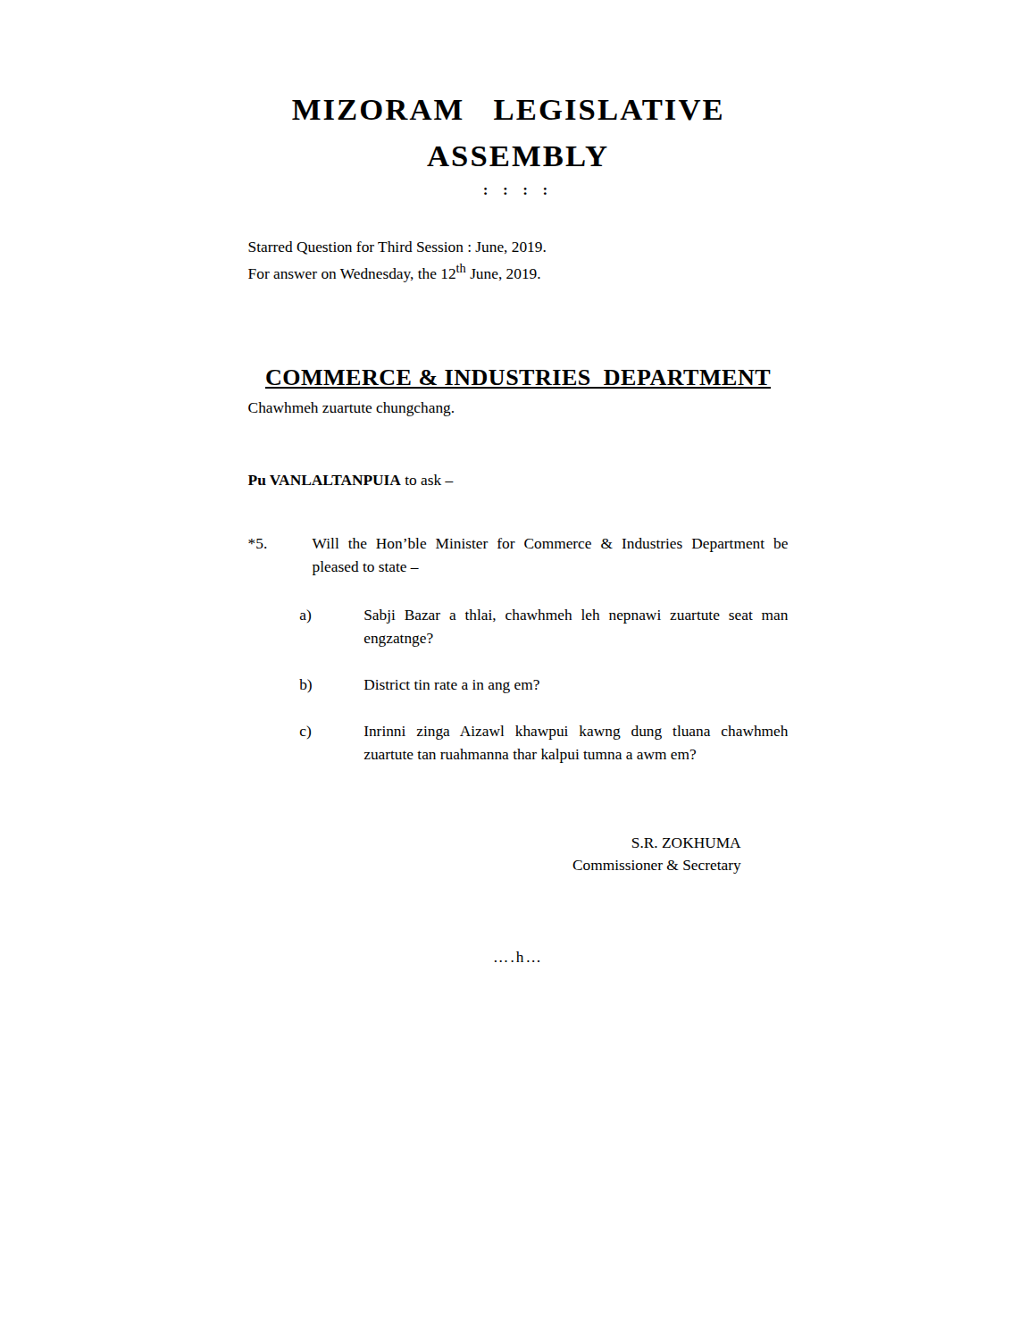MIZORAM LEGISLATIVE ASSEMBLY
: : : :
Starred Question for Third Session : June, 2019.
For answer on Wednesday, the 12th June, 2019.
COMMERCE & INDUSTRIES DEPARTMENT
Chawhmeh zuartute chungchang.
Pu VANLALTANPUIA to ask –
*5.
Will the Hon’ble Minister for Commerce & Industries Department be pleased to state –
a) Sabji Bazar a thlai, chawhmeh leh nepnawi zuartute seat man engzatnge?
b) District tin rate a in ang em?
c) Inrinni zinga Aizawl khawpui kawng dung tluana chawhmeh zuartute tan ruahmanna thar kalpui tumna a awm em?
S.R. ZOKHUMA
Commissioner & Secretary
….h…